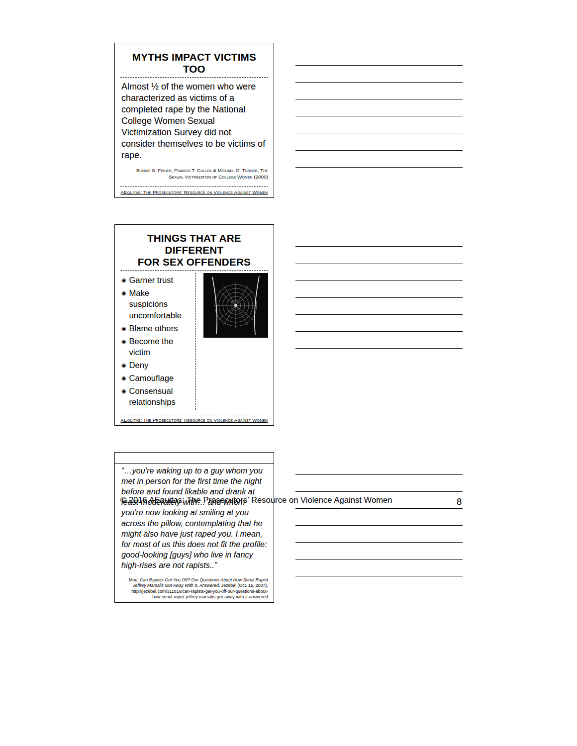MYTHS IMPACT VICTIMS TOO
Almost ½ of the women who were characterized as victims of a completed rape by the National College Women Sexual Victimization Survey did not consider themselves to be victims of rape.
Bonnie S. Fisher, Francis T. Cullen & Michael G. Turner, The Sexual Victimization of College Women (2000)
AEquitas: The Prosecutors’ Resource on Violence Against Women
THINGS THAT ARE DIFFERENT
FOR SEX OFFENDERS
Garner trust
Make suspicions uncomfortable
Blame others
Become the victim
Deny
Camouflage
Consensual relationships
AEquitas: The Prosecutors’ Resource on Violence Against Women
“…you're waking up to a guy whom you met in person for the first time the night before and found likable and drank at least moderately with… and whom you're now looking at smiling at you across the pillow, contemplating that he might also have just raped you. I mean, for most of us this does not fit the profile: good-looking [guys] who live in fancy high-rises are not rapists..”
Moe, Can Rapists Get You Off? Our Questions About How Serial Rapist Jeffrey Marsalis Got Away With It, Answered, Jezebel (Oct. 15, 2007),
http://jezebel.com/311016/can-rapists-get-you-off-our-questions-about-
how-serial-rapist-jeffrey-marsalis-got-away-with-it-answered
© 2016 AEquitas: The Prosecutors’ Resource on Violence Against Women
8